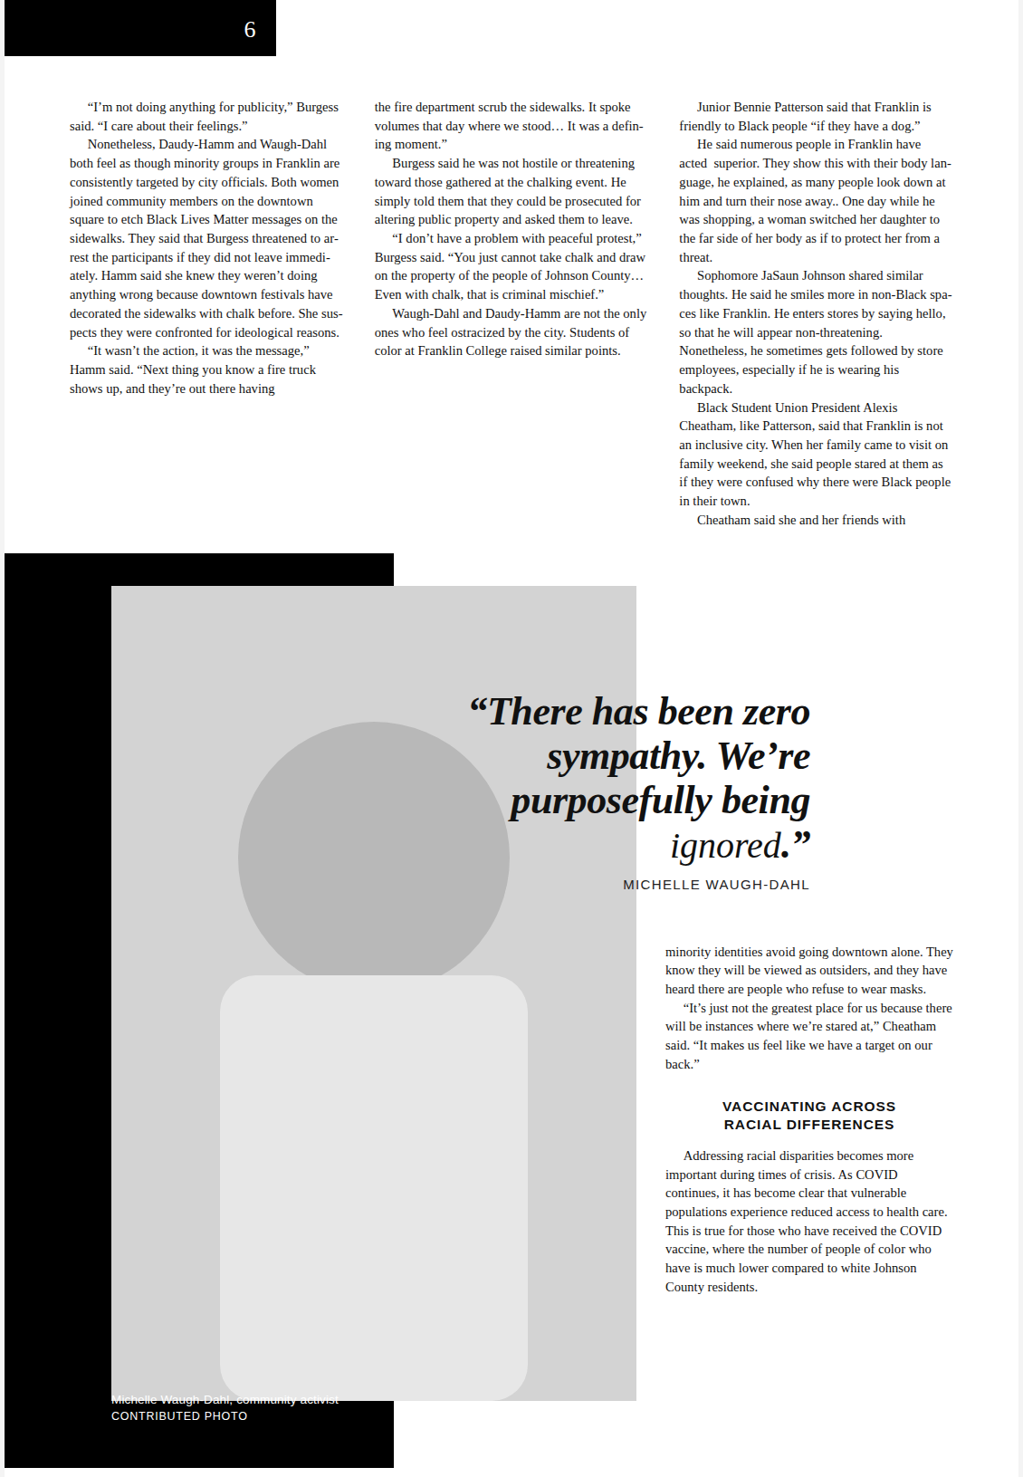6
“I’m not doing anything for publicity,” Burgess said. “I care about their feelings.”
Nonetheless, Daudy-Hamm and Waugh-Dahl both feel as though minority groups in Franklin are consistently targeted by city officials. Both women joined community members on the downtown square to etch Black Lives Matter messages on the sidewalks. They said that Burgess threatened to arrest the participants if they did not leave immediately. Hamm said she knew they weren’t doing anything wrong because downtown festivals have decorated the sidewalks with chalk before. She suspects they were confronted for ideological reasons.
“It wasn’t the action, it was the message,” Hamm said. “Next thing you know a fire truck shows up, and they’re out there having
the fire department scrub the sidewalks. It spoke volumes that day where we stood… It was a defining moment.”
Burgess said he was not hostile or threatening toward those gathered at the chalking event. He simply told them that they could be prosecuted for altering public property and asked them to leave.
“I don’t have a problem with peaceful protest,” Burgess said. “You just cannot take chalk and draw on the property of the people of Johnson County… Even with chalk, that is criminal mischief.”
Waugh-Dahl and Daudy-Hamm are not the only ones who feel ostracized by the city. Students of color at Franklin College raised similar points.
Junior Bennie Patterson said that Franklin is friendly to Black people “if they have a dog.”
He said numerous people in Franklin have acted superior. They show this with their body language, he explained, as many people look down at him and turn their nose away.. One day while he was shopping, a woman switched her daughter to the far side of her body as if to protect her from a threat.
Sophomore JaSaun Johnson shared similar thoughts. He said he smiles more in non-Black spaces like Franklin. He enters stores by saying hello, so that he will appear non-threatening. Nonetheless, he sometimes gets followed by store employees, especially if he is wearing his backpack.
Black Student Union President Alexis Cheatham, like Patterson, said that Franklin is not an inclusive city. When her family came to visit on family weekend, she said people stared at them as if they were confused why there were Black people in their town.
Cheatham said she and her friends with
Michelle Waugh-Dahl, community activist CONTRIBUTED PHOTO
“There has been zero sympathy. We’re purposefully being ignored.”
MICHELLE WAUGH-DAHL
minority identities avoid going downtown alone. They know they will be viewed as outsiders, and they have heard there are people who refuse to wear masks.
“It’s just not the greatest place for us because there will be instances where we’re stared at,” Cheatham said. “It makes us feel like we have a target on our back.”
VACCINATING ACROSS
RACIAL DIFFERENCES
Addressing racial disparities becomes more important during times of crisis. As COVID continues, it has become clear that vulnerable populations experience reduced access to health care. This is true for those who have received the COVID vaccine, where the number of people of color who have is much lower compared to white Johnson County residents.